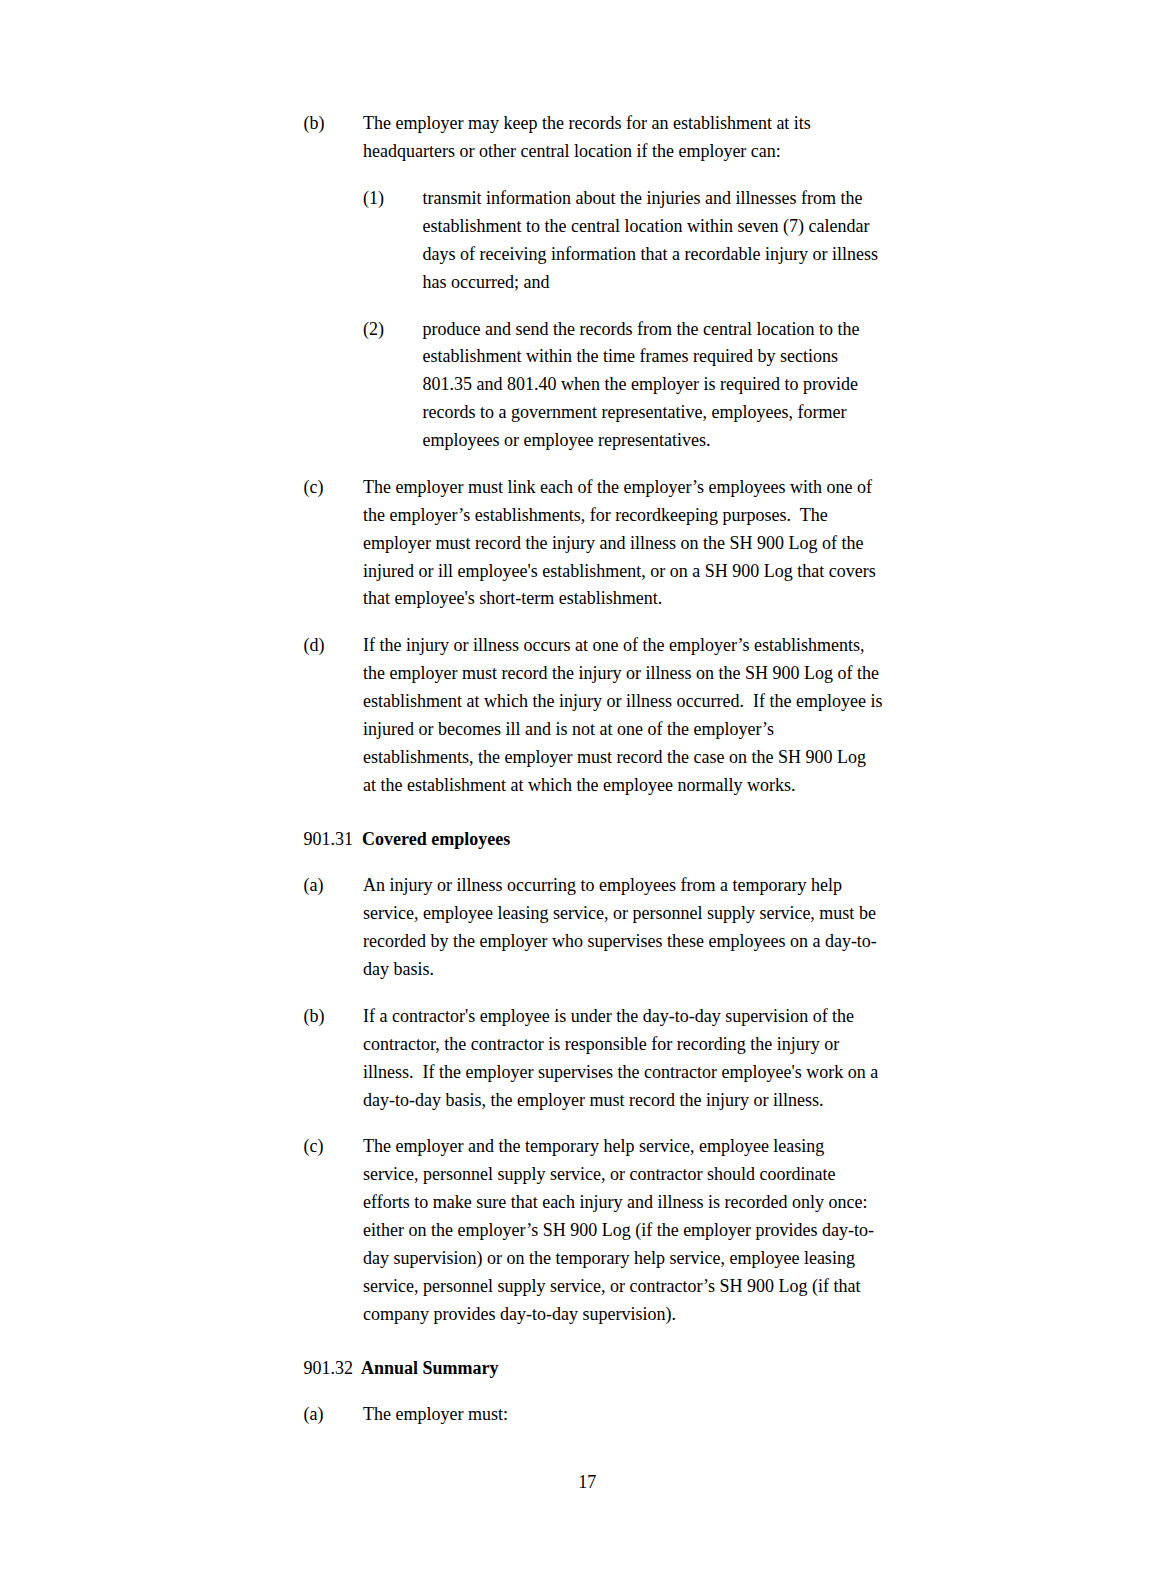(b) The employer may keep the records for an establishment at its headquarters or other central location if the employer can:
(1) transmit information about the injuries and illnesses from the establishment to the central location within seven (7) calendar days of receiving information that a recordable injury or illness has occurred; and
(2) produce and send the records from the central location to the establishment within the time frames required by sections 801.35 and 801.40 when the employer is required to provide records to a government representative, employees, former employees or employee representatives.
(c) The employer must link each of the employer’s employees with one of the employer’s establishments, for recordkeeping purposes. The employer must record the injury and illness on the SH 900 Log of the injured or ill employee's establishment, or on a SH 900 Log that covers that employee's short-term establishment.
(d) If the injury or illness occurs at one of the employer’s establishments, the employer must record the injury or illness on the SH 900 Log of the establishment at which the injury or illness occurred. If the employee is injured or becomes ill and is not at one of the employer’s establishments, the employer must record the case on the SH 900 Log at the establishment at which the employee normally works.
901.31 Covered employees
(a) An injury or illness occurring to employees from a temporary help service, employee leasing service, or personnel supply service, must be recorded by the employer who supervises these employees on a day-to-day basis.
(b) If a contractor's employee is under the day-to-day supervision of the contractor, the contractor is responsible for recording the injury or illness. If the employer supervises the contractor employee's work on a day-to-day basis, the employer must record the injury or illness.
(c) The employer and the temporary help service, employee leasing service, personnel supply service, or contractor should coordinate efforts to make sure that each injury and illness is recorded only once: either on the employer’s SH 900 Log (if the employer provides day-to-day supervision) or on the temporary help service, employee leasing service, personnel supply service, or contractor’s SH 900 Log (if that company provides day-to-day supervision).
901.32 Annual Summary
(a) The employer must:
17